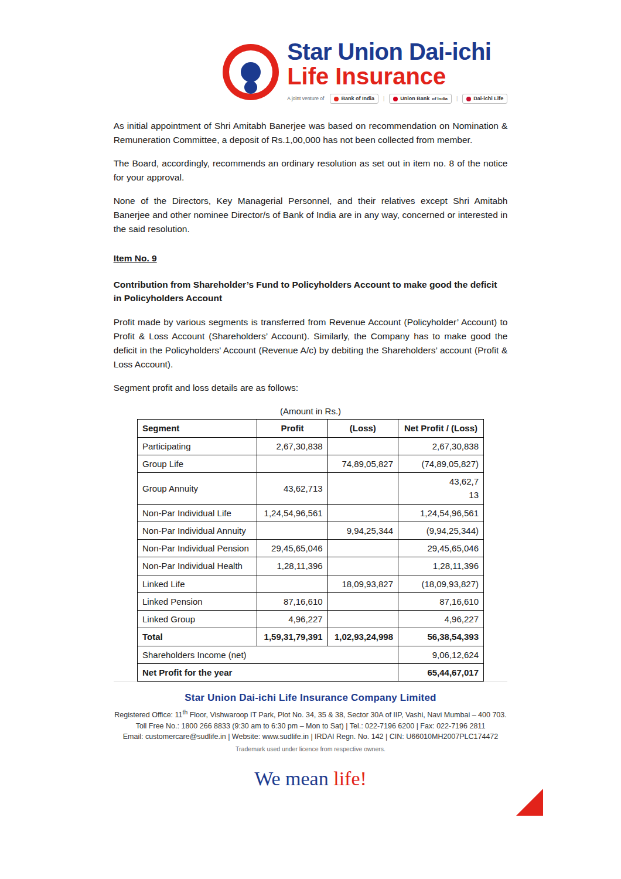Star Union Dai-ichi
Life Insurance
A joint venture of Bank of India | Union Bank of India | Dai-ichi Life
As initial appointment of Shri Amitabh Banerjee was based on recommendation on Nomination & Remuneration Committee, a deposit of Rs.1,00,000 has not been collected from member.
The Board, accordingly, recommends an ordinary resolution as set out in item no. 8 of the notice for your approval.
None of the Directors, Key Managerial Personnel, and their relatives except Shri Amitabh Banerjee and other nominee Director/s of Bank of India are in any way, concerned or interested in the said resolution.
Item No. 9
Contribution from Shareholder’s Fund to Policyholders Account to make good the deficit in Policyholders Account
Profit made by various segments is transferred from Revenue Account (Policyholder’ Account) to Profit & Loss Account (Shareholders’ Account). Similarly, the Company has to make good the deficit in the Policyholders’ Account (Revenue A/c) by debiting the Shareholders’ account (Profit & Loss Account).
Segment profit and loss details are as follows:
(Amount in Rs.)
| Segment | Profit | (Loss) | Net Profit / (Loss) |
| --- | --- | --- | --- |
| Participating | 2,67,30,838 | | 2,67,30,838 |
| Group Life | | 74,89,05,827 | (74,89,05,827) |
| Group Annuity | 43,62,713 | | 43,62,7 13 |
| Non-Par Individual Life | 1,24,54,96,561 | | 1,24,54,96,561 |
| Non-Par Individual Annuity | | 9,94,25,344 | (9,94,25,344) |
| Non-Par Individual Pension | 29,45,65,046 | | 29,45,65,046 |
| Non-Par Individual Health | 1,28,11,396 | | 1,28,11,396 |
| Linked Life | | 18,09,93,827 | (18,09,93,827) |
| Linked Pension | 87,16,610 | | 87,16,610 |
| Linked Group | 4,96,227 | | 4,96,227 |
| Total | 1,59,31,79,391 | 1,02,93,24,998 | 56,38,54,393 |
| Shareholders Income (net) | 9,06,12,624 |
| Net Profit for the year | 65,44,67,017 |
Star Union Dai-ichi Life Insurance Company Limited
Registered Office: 11th Floor, Vishwaroop IT Park, Plot No. 34, 35 & 38, Sector 30A of IIP, Vashi, Navi Mumbai – 400 703.
Toll Free No.: 1800 266 8833 (9:30 am to 6:30 pm – Mon to Sat) | Tel.: 022-7196 6200 | Fax: 022-7196 2811
Email: customercare@sudlife.in | Website: www.sudlife.in | IRDAI Regn. No. 142 | CIN: U66010MH2007PLC174472
Trademark used under licence from respective owners.
We mean life!